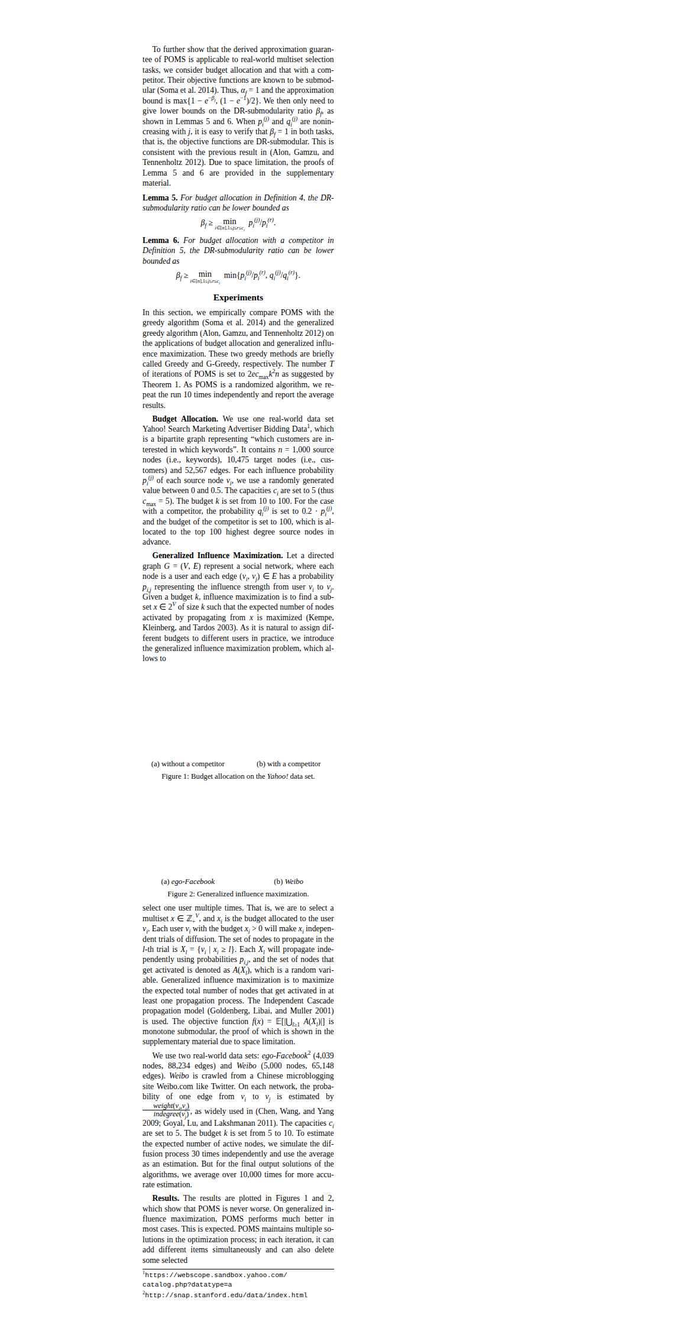To further show that the derived approximation guarantee of POMS is applicable to real-world multiset selection tasks, we consider budget allocation and that with a competitor. Their objective functions are known to be submodular (Soma et al. 2014). Thus, αf = 1 and the approximation bound is max{1 − e−βf, (1 − e−1)/2}. We then only need to give lower bounds on the DR-submodularity ratio βf, as shown in Lemmas 5 and 6. When pi(j) and qi(j) are nonincreasing with j, it is easy to verify that βf = 1 in both tasks, that is, the objective functions are DR-submodular. This is consistent with the previous result in (Alon, Gamzu, and Tennenholtz 2012). Due to space limitation, the proofs of Lemma 5 and 6 are provided in the supplementary material.
Lemma 5. For budget allocation in Definition 4, the DR-submodularity ratio can be lower bounded as
βf ≥ min i∈[n],1≤j≤r≤ci pi(j)/pi(r).
Lemma 6. For budget allocation with a competitor in Definition 5, the DR-submodularity ratio can be lower bounded as
βf ≥ min i∈[n],1≤j≤r≤ci min{pi(j)/pi(r), qi(j)/qi(r)}.
Experiments
In this section, we empirically compare POMS with the greedy algorithm (Soma et al. 2014) and the generalized greedy algorithm (Alon, Gamzu, and Tennenholtz 2012) on the applications of budget allocation and generalized influence maximization. These two greedy methods are briefly called Greedy and G-Greedy, respectively. The number T of iterations of POMS is set to 2ecmaxk2n as suggested by Theorem 1. As POMS is a randomized algorithm, we repeat the run 10 times independently and report the average results.
Budget Allocation. We use one real-world data set Yahoo! Search Marketing Advertiser Bidding Data1, which is a bipartite graph representing “which customers are interested in which keywords”. It contains n = 1,000 source nodes (i.e., keywords), 10,475 target nodes (i.e., customers) and 52,567 edges. For each influence probability pi(j) of each source node vi, we use a randomly generated value between 0 and 0.5. The capacities ci are set to 5 (thus cmax = 5). The budget k is set from 10 to 100. For the case with a competitor, the probability qi(j) is set to 0.2 · pi(j), and the budget of the competitor is set to 100, which is allocated to the top 100 highest degree source nodes in advance.
Generalized Influence Maximization. Let a directed graph G = (V, E) represent a social network, where each node is a user and each edge (vi, vj) ∈ E has a probability pi,j representing the influence strength from user vi to vj. Given a budget k, influence maximization is to find a subset x ∈ 2V of size k such that the expected number of nodes activated by propagating from x is maximized (Kempe, Kleinberg, and Tardos 2003). As it is natural to assign different budgets to different users in practice, we introduce the generalized influence maximization problem, which allows to
(a) without a competitor
(b) with a competitor
Figure 1: Budget allocation on the Yahoo! data set.
(a) ego-Facebook
(b) Weibo
Figure 2: Generalized influence maximization.
select one user multiple times. That is, we are to select a multiset x ∈ ℤ+V, and xi is the budget allocated to the user vi. Each user vi with the budget xi > 0 will make xi independent trials of diffusion. The set of nodes to propagate in the l-th trial is Xl = {vi | xi ≥ l}. Each Xl will propagate independently using probabilities pi,j, and the set of nodes that get activated is denoted as A(Xl), which is a random variable. Generalized influence maximization is to maximize the expected total number of nodes that get activated in at least one propagation process. The Independent Cascade propagation model (Goldenberg, Libai, and Muller 2001) is used. The objective function f(x) = 𝔼[|⋃l≥1 A(Xl)|] is monotone submodular, the proof of which is shown in the supplementary material due to space limitation.
We use two real-world data sets: ego-Facebook 2 (4,039 nodes, 88,234 edges) and Weibo (5,000 nodes, 65,148 edges). Weibo is crawled from a Chinese microblogging site Weibo.com like Twitter. On each network, the probability of one edge from vi to vj is estimated by weight(vi,vj) indegree(vj), as widely used in (Chen, Wang, and Yang 2009; Goyal, Lu, and Lakshmanan 2011). The capacities ci are set to 5. The budget k is set from 5 to 10. To estimate the expected number of active nodes, we simulate the diffusion process 30 times independently and use the average as an estimation. But for the final output solutions of the algorithms, we average over 10,000 times for more accurate estimation.
Results. The results are plotted in Figures 1 and 2, which show that POMS is never worse. On generalized influence maximization, POMS performs much better in most cases. This is expected. POMS maintains multiple solutions in the optimization process; in each iteration, it can add different items simultaneously and can also delete some selected
1 https://webscope.sandbox.yahoo.com/
catalog.php?datatype=a
2 http://snap.stanford.edu/data/index.html